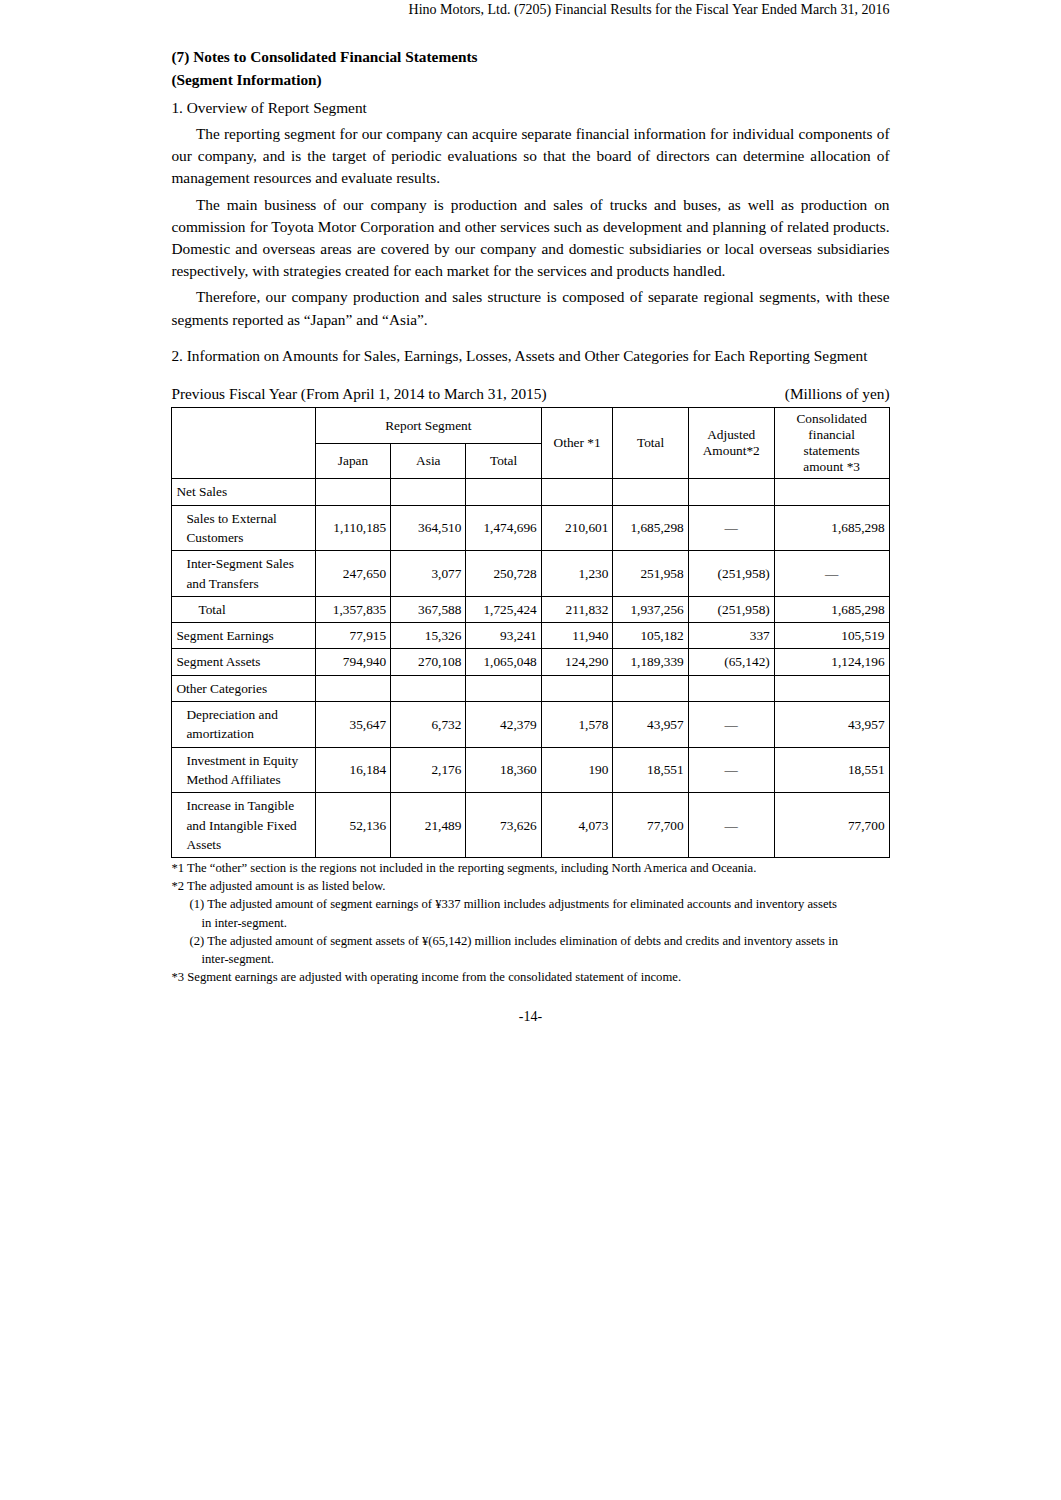Hino Motors, Ltd. (7205) Financial Results for the Fiscal Year Ended March 31, 2016
(7) Notes to Consolidated Financial Statements
(Segment Information)
1. Overview of Report Segment
The reporting segment for our company can acquire separate financial information for individual components of our company, and is the target of periodic evaluations so that the board of directors can determine allocation of management resources and evaluate results.
The main business of our company is production and sales of trucks and buses, as well as production on commission for Toyota Motor Corporation and other services such as development and planning of related products. Domestic and overseas areas are covered by our company and domestic subsidiaries or local overseas subsidiaries respectively, with strategies created for each market for the services and products handled.
Therefore, our company production and sales structure is composed of separate regional segments, with these segments reported as “Japan” and “Asia”.
2. Information on Amounts for Sales, Earnings, Losses, Assets and Other Categories for Each Reporting Segment
Previous Fiscal Year (From April 1, 2014 to March 31, 2015) (Millions of yen)
| | Report Segment | Other *1 | Total | Adjusted Amount*2 | Consolidated financial statements amount *3 |
| --- | --- | --- | --- | --- | --- |
| Japan | Asia | Total |
| Net Sales | | | | | | | |
| Sales to External Customers | 1,110,185 | 364,510 | 1,474,696 | 210,601 | 1,685,298 | — | 1,685,298 |
| Inter-Segment Sales and Transfers | 247,650 | 3,077 | 250,728 | 1,230 | 251,958 | (251,958) | — |
| Total | 1,357,835 | 367,588 | 1,725,424 | 211,832 | 1,937,256 | (251,958) | 1,685,298 |
| Segment Earnings | 77,915 | 15,326 | 93,241 | 11,940 | 105,182 | 337 | 105,519 |
| Segment Assets | 794,940 | 270,108 | 1,065,048 | 124,290 | 1,189,339 | (65,142) | 1,124,196 |
| Other Categories | | | | | | | |
| Depreciation and amortization | 35,647 | 6,732 | 42,379 | 1,578 | 43,957 | — | 43,957 |
| Investment in Equity Method Affiliates | 16,184 | 2,176 | 18,360 | 190 | 18,551 | — | 18,551 |
| Increase in Tangible and Intangible Fixed Assets | 52,136 | 21,489 | 73,626 | 4,073 | 77,700 | — | 77,700 |
*1 The “other” section is the regions not included in the reporting segments, including North America and Oceania.
*2 The adjusted amount is as listed below.
(1) The adjusted amount of segment earnings of ¥337 million includes adjustments for eliminated accounts and inventory assets
in inter-segment.
(2) The adjusted amount of segment assets of ¥(65,142) million includes elimination of debts and credits and inventory assets in
inter-segment.
*3 Segment earnings are adjusted with operating income from the consolidated statement of income.
-14-